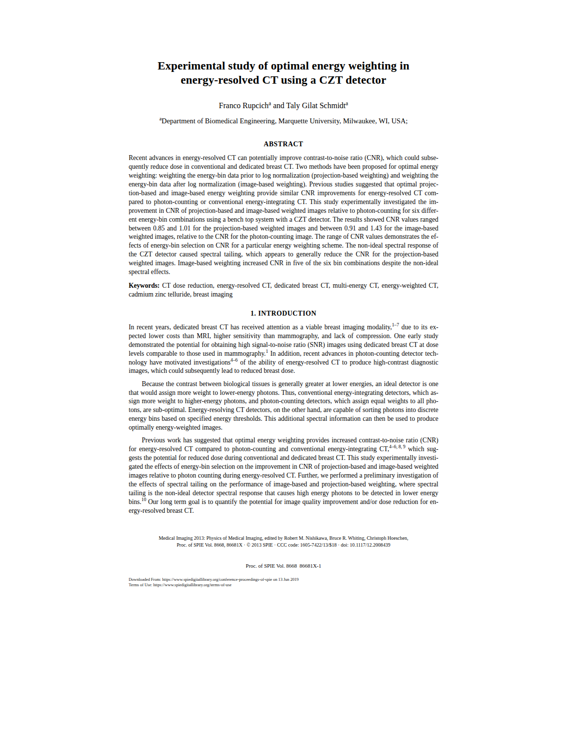Experimental study of optimal energy weighting in
energy-resolved CT using a CZT detector
Franco Rupcicha and Taly Gilat Schmidta
a Department of Biomedical Engineering, Marquette University, Milwaukee, WI, USA;
ABSTRACT
Recent advances in energy-resolved CT can potentially improve contrast-to-noise ratio (CNR), which could subsequently reduce dose in conventional and dedicated breast CT. Two methods have been proposed for optimal energy weighting: weighting the energy-bin data prior to log normalization (projection-based weighting) and weighting the energy-bin data after log normalization (image-based weighting). Previous studies suggested that optimal projection-based and image-based energy weighting provide similar CNR improvements for energy-resolved CT compared to photon-counting or conventional energy-integrating CT. This study experimentally investigated the improvement in CNR of projection-based and image-based weighted images relative to photon-counting for six different energy-bin combinations using a bench top system with a CZT detector. The results showed CNR values ranged between 0.85 and 1.01 for the projection-based weighted images and between 0.91 and 1.43 for the image-based weighted images, relative to the CNR for the photon-counting image. The range of CNR values demonstrates the effects of energy-bin selection on CNR for a particular energy weighting scheme. The non-ideal spectral response of the CZT detector caused spectral tailing, which appears to generally reduce the CNR for the projection-based weighted images. Image-based weighting increased CNR in five of the six bin combinations despite the non-ideal spectral effects.
Keywords: CT dose reduction, energy-resolved CT, dedicated breast CT, multi-energy CT, energy-weighted CT, cadmium zinc telluride, breast imaging
1. INTRODUCTION
In recent years, dedicated breast CT has received attention as a viable breast imaging modality,1–7 due to its expected lower costs than MRI, higher sensitivity than mammography, and lack of compression. One early study demonstrated the potential for obtaining high signal-to-noise ratio (SNR) images using dedicated breast CT at dose levels comparable to those used in mammography.1 In addition, recent advances in photon-counting detector technology have motivated investigations4–6 of the ability of energy-resolved CT to produce high-contrast diagnostic images, which could subsequently lead to reduced breast dose.
Because the contrast between biological tissues is generally greater at lower energies, an ideal detector is one that would assign more weight to lower-energy photons. Thus, conventional energy-integrating detectors, which assign more weight to higher-energy photons, and photon-counting detectors, which assign equal weights to all photons, are sub-optimal. Energy-resolving CT detectors, on the other hand, are capable of sorting photons into discrete energy bins based on specified energy thresholds. This additional spectral information can then be used to produce optimally energy-weighted images.
Previous work has suggested that optimal energy weighting provides increased contrast-to-noise ratio (CNR) for energy-resolved CT compared to photon-counting and conventional energy-integrating CT,4–6, 8, 9 which suggests the potential for reduced dose during conventional and dedicated breast CT. This study experimentally investigated the effects of energy-bin selection on the improvement in CNR of projection-based and image-based weighted images relative to photon counting during energy-resolved CT. Further, we performed a preliminary investigation of the effects of spectral tailing on the performance of image-based and projection-based weighting, where spectral tailing is the non-ideal detector spectral response that causes high energy photons to be detected in lower energy bins.10 Our long term goal is to quantify the potential for image quality improvement and/or dose reduction for energy-resolved breast CT.
Medical Imaging 2013: Physics of Medical Imaging, edited by Robert M. Nishikawa, Bruce R. Whiting, Christoph Hoeschen,
Proc. of SPIE Vol. 8668, 86681X · © 2013 SPIE · CCC code: 1605-7422/13/$18 · doi: 10.1117/12.2008439
Proc. of SPIE Vol. 8668 86681X-1
Downloaded From: https://www.spiedigitallibrary.org/conference-proceedings-of-spie on 13 Jun 2019
Terms of Use: https://www.spiedigitallibrary.org/terms-of-use